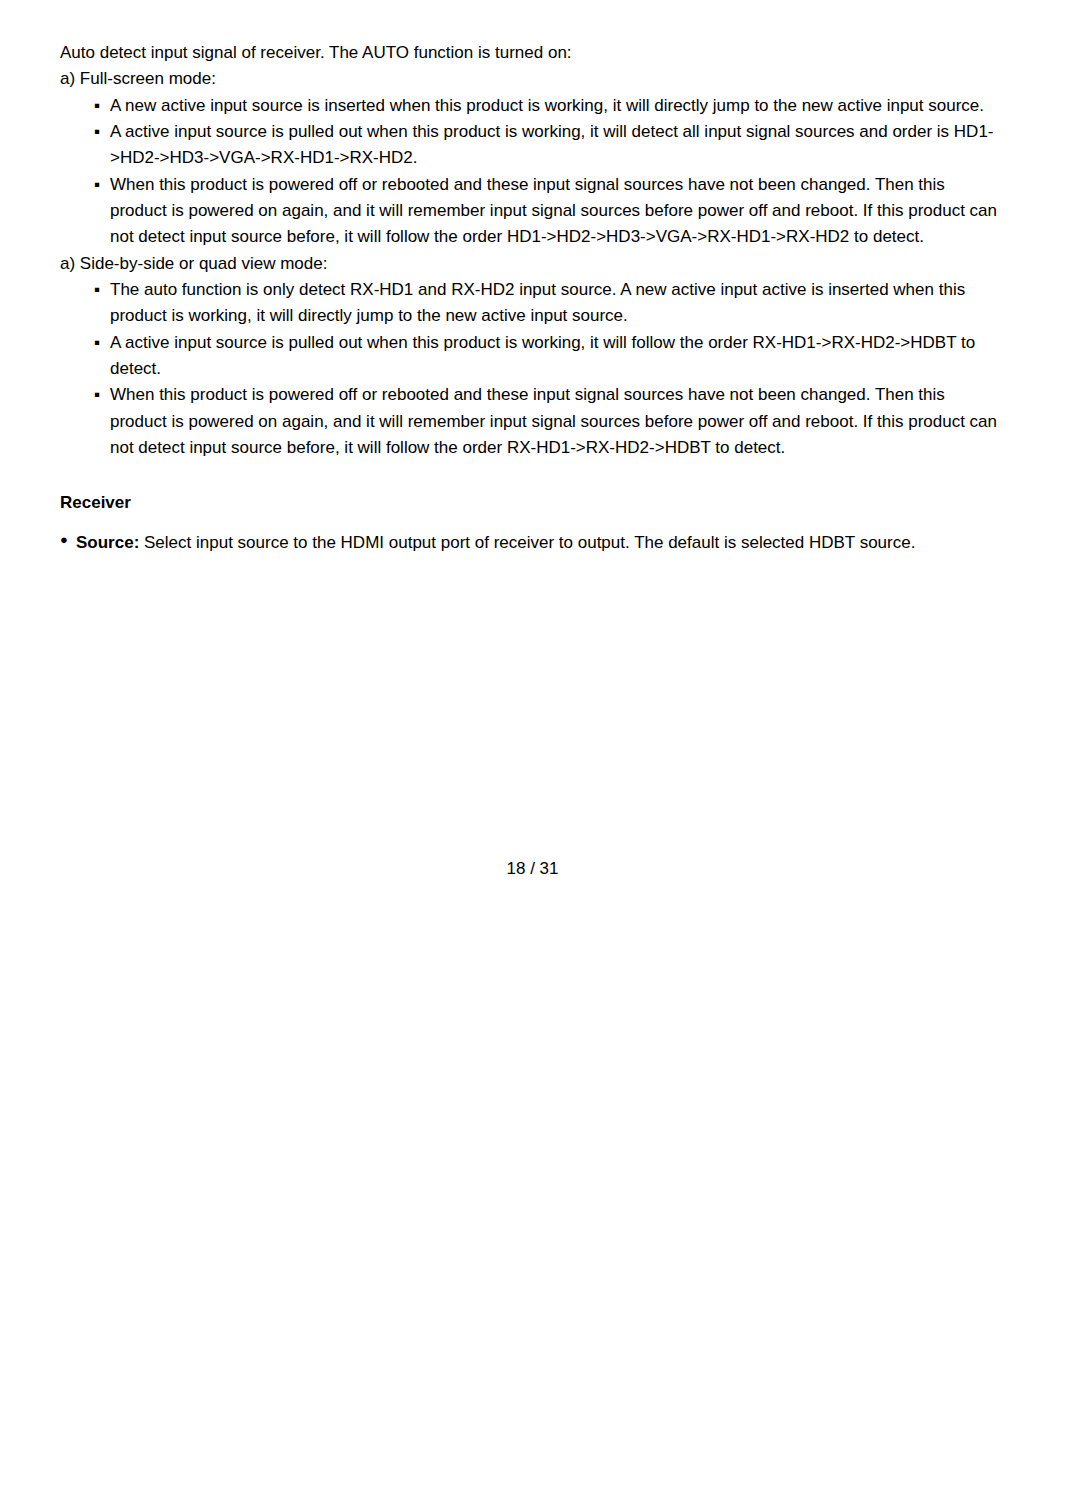Auto detect input signal of receiver. The AUTO function is turned on:
a) Full-screen mode:
A new active input source is inserted when this product is working, it will directly jump to the new active input source.
A active input source is pulled out when this product is working, it will detect all input signal sources and order is HD1->HD2->HD3->VGA->RX-HD1->RX-HD2.
When this product is powered off or rebooted and these input signal sources have not been changed. Then this product is powered on again, and it will remember input signal sources before power off and reboot. If this product can not detect input source before, it will follow the order HD1->HD2->HD3->VGA->RX-HD1->RX-HD2 to detect.
a) Side-by-side or quad view mode:
The auto function is only detect RX-HD1 and RX-HD2 input source. A new active input active is inserted when this product is working, it will directly jump to the new active input source.
A active input source is pulled out when this product is working, it will follow the order RX-HD1->RX-HD2->HDBT to detect.
When this product is powered off or rebooted and these input signal sources have not been changed. Then this product is powered on again, and it will remember input signal sources before power off and reboot. If this product can not detect input source before, it will follow the order RX-HD1->RX-HD2->HDBT to detect.
Receiver
Source: Select input source to the HDMI output port of receiver to output. The default is selected HDBT source.
18 / 31